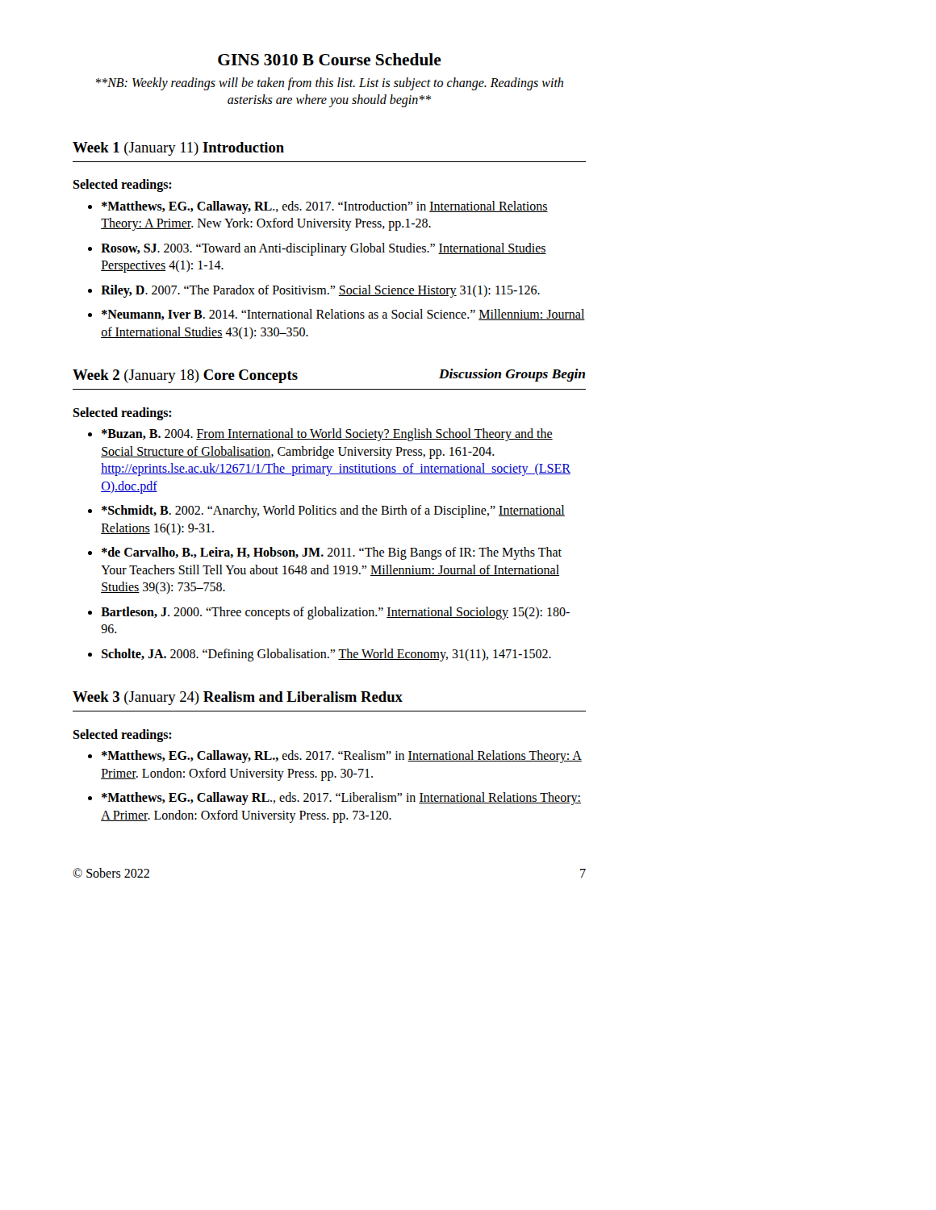GINS 3010 B Course Schedule
**NB: Weekly readings will be taken from this list. List is subject to change. Readings with asterisks are where you should begin**
Week 1 (January 11) Introduction
Selected readings:
*Matthews, EG., Callaway, RL., eds. 2017. “Introduction” in International Relations Theory: A Primer. New York: Oxford University Press, pp.1-28.
Rosow, SJ. 2003. “Toward an Anti-disciplinary Global Studies.” International Studies Perspectives 4(1): 1-14.
Riley, D. 2007. “The Paradox of Positivism.” Social Science History 31(1): 115-126.
*Neumann, Iver B. 2014. “International Relations as a Social Science.” Millennium: Journal of International Studies 43(1): 330–350.
Week 2 (January 18) Core Concepts Discussion Groups Begin
Selected readings:
*Buzan, B. 2004. From International to World Society? English School Theory and the Social Structure of Globalisation, Cambridge University Press, pp. 161-204.
http://eprints.lse.ac.uk/12671/1/The_primary_institutions_of_international_society_(LSERO).doc.pdf
*Schmidt, B. 2002. “Anarchy, World Politics and the Birth of a Discipline,” International Relations 16(1): 9-31.
*de Carvalho, B., Leira, H, Hobson, JM. 2011. “The Big Bangs of IR: The Myths That Your Teachers Still Tell You about 1648 and 1919.” Millennium: Journal of International Studies 39(3): 735–758.
Bartleson, J. 2000. “Three concepts of globalization.” International Sociology 15(2): 180-96.
Scholte, JA. 2008. “Defining Globalisation.” The World Economy, 31(11), 1471-1502.
Week 3 (January 24) Realism and Liberalism Redux
Selected readings:
*Matthews, EG., Callaway, RL., eds. 2017. “Realism” in International Relations Theory: A Primer. London: Oxford University Press. pp. 30-71.
*Matthews, EG., Callaway RL., eds. 2017. “Liberalism” in International Relations Theory: A Primer. London: Oxford University Press. pp. 73-120.
© Sobers 2022 7